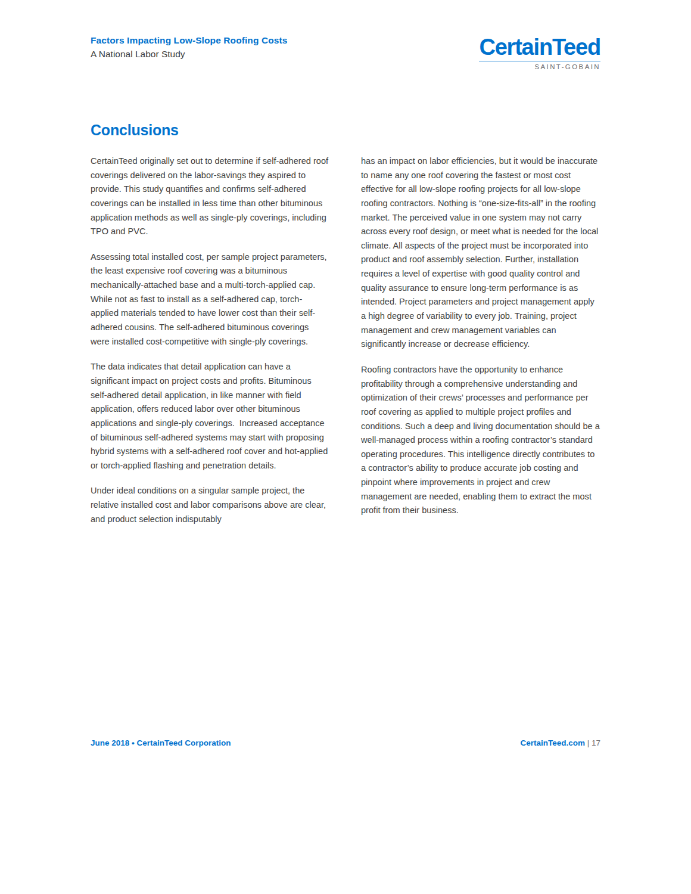Factors Impacting Low-Slope Roofing Costs A National Labor Study
CertainTeed
SAINT-GOBAIN
Conclusions
CertainTeed originally set out to determine if self-adhered roof coverings delivered on the labor-savings they aspired to provide. This study quantifies and confirms self-adhered coverings can be installed in less time than other bituminous application methods as well as single-ply coverings, including TPO and PVC.
Assessing total installed cost, per sample project parameters, the least expensive roof covering was a bituminous mechanically-attached base and a multi-torch-applied cap. While not as fast to install as a self-adhered cap, torch-applied materials tended to have lower cost than their self-adhered cousins. The self-adhered bituminous coverings were installed cost-competitive with single-ply coverings.
The data indicates that detail application can have a significant impact on project costs and profits. Bituminous self-adhered detail application, in like manner with field application, offers reduced labor over other bituminous applications and single-ply coverings. Increased acceptance of bituminous self-adhered systems may start with proposing hybrid systems with a self-adhered roof cover and hot-applied or torch-applied flashing and penetration details.
Under ideal conditions on a singular sample project, the relative installed cost and labor comparisons above are clear, and product selection indisputably
has an impact on labor efficiencies, but it would be inaccurate to name any one roof covering the fastest or most cost effective for all low-slope roofing projects for all low-slope roofing contractors. Nothing is “one-size-fits-all” in the roofing market. The perceived value in one system may not carry across every roof design, or meet what is needed for the local climate. All aspects of the project must be incorporated into product and roof assembly selection. Further, installation requires a level of expertise with good quality control and quality assurance to ensure long-term performance is as intended. Project parameters and project management apply a high degree of variability to every job. Training, project management and crew management variables can significantly increase or decrease efficiency.
Roofing contractors have the opportunity to enhance profitability through a comprehensive understanding and optimization of their crews’ processes and performance per roof covering as applied to multiple project profiles and conditions. Such a deep and living documentation should be a well-managed process within a roofing contractor’s standard operating procedures. This intelligence directly contributes to a contractor’s ability to produce accurate job costing and pinpoint where improvements in project and crew management are needed, enabling them to extract the most profit from their business.
June 2018 • CertainTeed Corporation
CertainTeed.com | 17